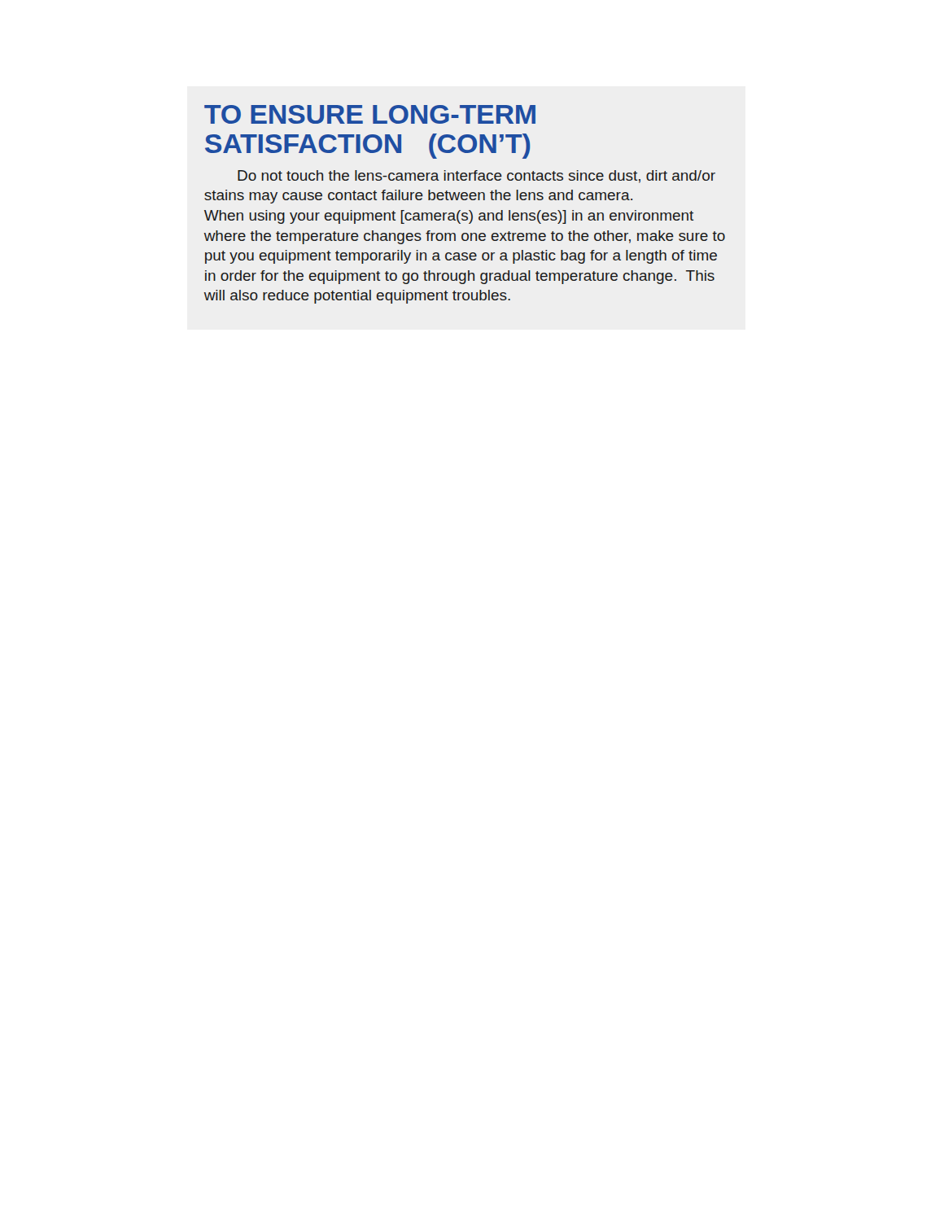TO ENSURE LONG-TERM SATISFACTION (CON’T)
Do not touch the lens-camera interface contacts since dust, dirt and/or stains may cause contact failure between the lens and camera.
When using your equipment [camera(s) and lens(es)] in an environment where the temperature changes from one extreme to the other, make sure to put you equipment temporarily in a case or a plastic bag for a length of time in order for the equipment to go through gradual temperature change. This will also reduce potential equipment troubles.